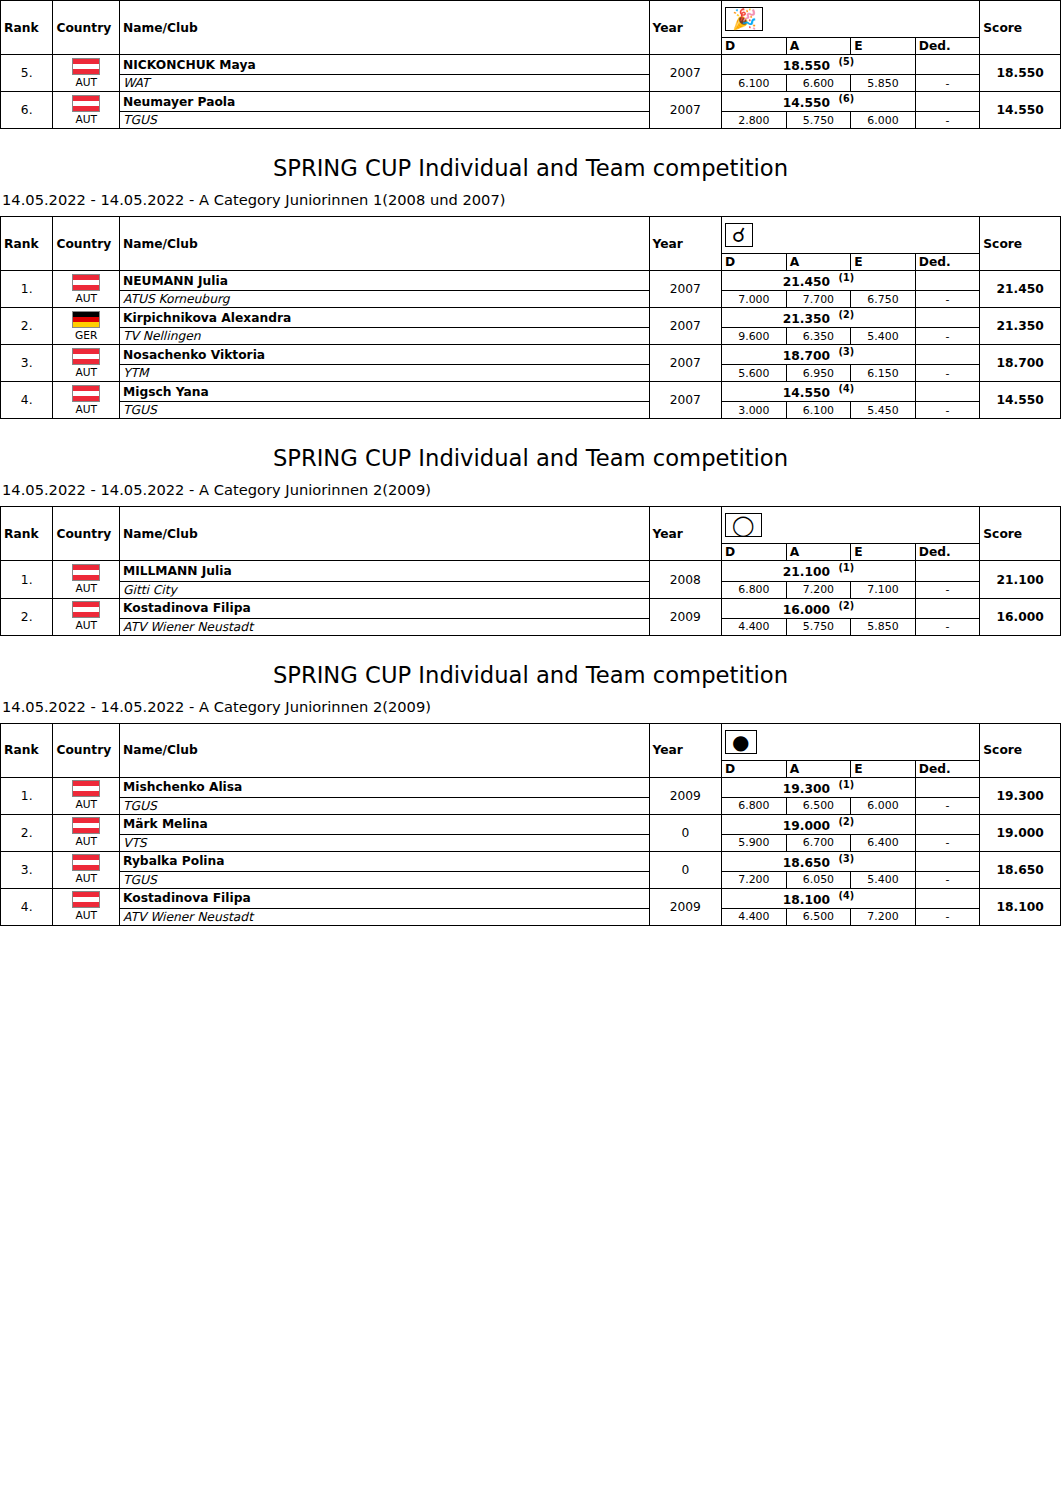| Rank | Country | Name/Club | Year | 🎉 | Score |
| --- | --- | --- | --- | --- | --- |
| D | A | E | Ded. |
| 5. | AUT | NICKONCHUK Maya | 2007 | 18.550 (5) | | 18.550 |
| WAT | 6.100 | 6.600 | 5.850 | - |
| 6. | AUT | Neumayer Paola | 2007 | 14.550 (6) | | 14.550 |
| TGUS | 2.800 | 5.750 | 6.000 | - |
SPRING CUP Individual and Team competition
14.05.2022 - 14.05.2022 - A Category Juniorinnen 1(2008 und 2007)
| Rank | Country | Name/Club | Year | ☌ | Score |
| --- | --- | --- | --- | --- | --- |
| D | A | E | Ded. |
| 1. | AUT | NEUMANN Julia | 2007 | 21.450 (1) | | 21.450 |
| ATUS Korneuburg | 7.000 | 7.700 | 6.750 | - |
| 2. | GER | Kirpichnikova Alexandra | 2007 | 21.350 (2) | | 21.350 |
| TV Nellingen | 9.600 | 6.350 | 5.400 | - |
| 3. | AUT | Nosachenko Viktoria | 2007 | 18.700 (3) | | 18.700 |
| YTM | 5.600 | 6.950 | 6.150 | - |
| 4. | AUT | Migsch Yana | 2007 | 14.550 (4) | | 14.550 |
| TGUS | 3.000 | 6.100 | 5.450 | - |
SPRING CUP Individual and Team competition
14.05.2022 - 14.05.2022 - A Category Juniorinnen 2(2009)
| Rank | Country | Name/Club | Year | ◯ | Score |
| --- | --- | --- | --- | --- | --- |
| D | A | E | Ded. |
| 1. | AUT | MILLMANN Julia | 2008 | 21.100 (1) | | 21.100 |
| Gitti City | 6.800 | 7.200 | 7.100 | - |
| 2. | AUT | Kostadinova Filipa | 2009 | 16.000 (2) | | 16.000 |
| ATV Wiener Neustadt | 4.400 | 5.750 | 5.850 | - |
SPRING CUP Individual and Team competition
14.05.2022 - 14.05.2022 - A Category Juniorinnen 2(2009)
| Rank | Country | Name/Club | Year | ● | Score |
| --- | --- | --- | --- | --- | --- |
| D | A | E | Ded. |
| 1. | AUT | Mishchenko Alisa | 2009 | 19.300 (1) | | 19.300 |
| TGUS | 6.800 | 6.500 | 6.000 | - |
| 2. | AUT | Märk Melina | 0 | 19.000 (2) | | 19.000 |
| VTS | 5.900 | 6.700 | 6.400 | - |
| 3. | AUT | Rybalka Polina | 0 | 18.650 (3) | | 18.650 |
| TGUS | 7.200 | 6.050 | 5.400 | - |
| 4. | AUT | Kostadinova Filipa | 2009 | 18.100 (4) | | 18.100 |
| ATV Wiener Neustadt | 4.400 | 6.500 | 7.200 | - |